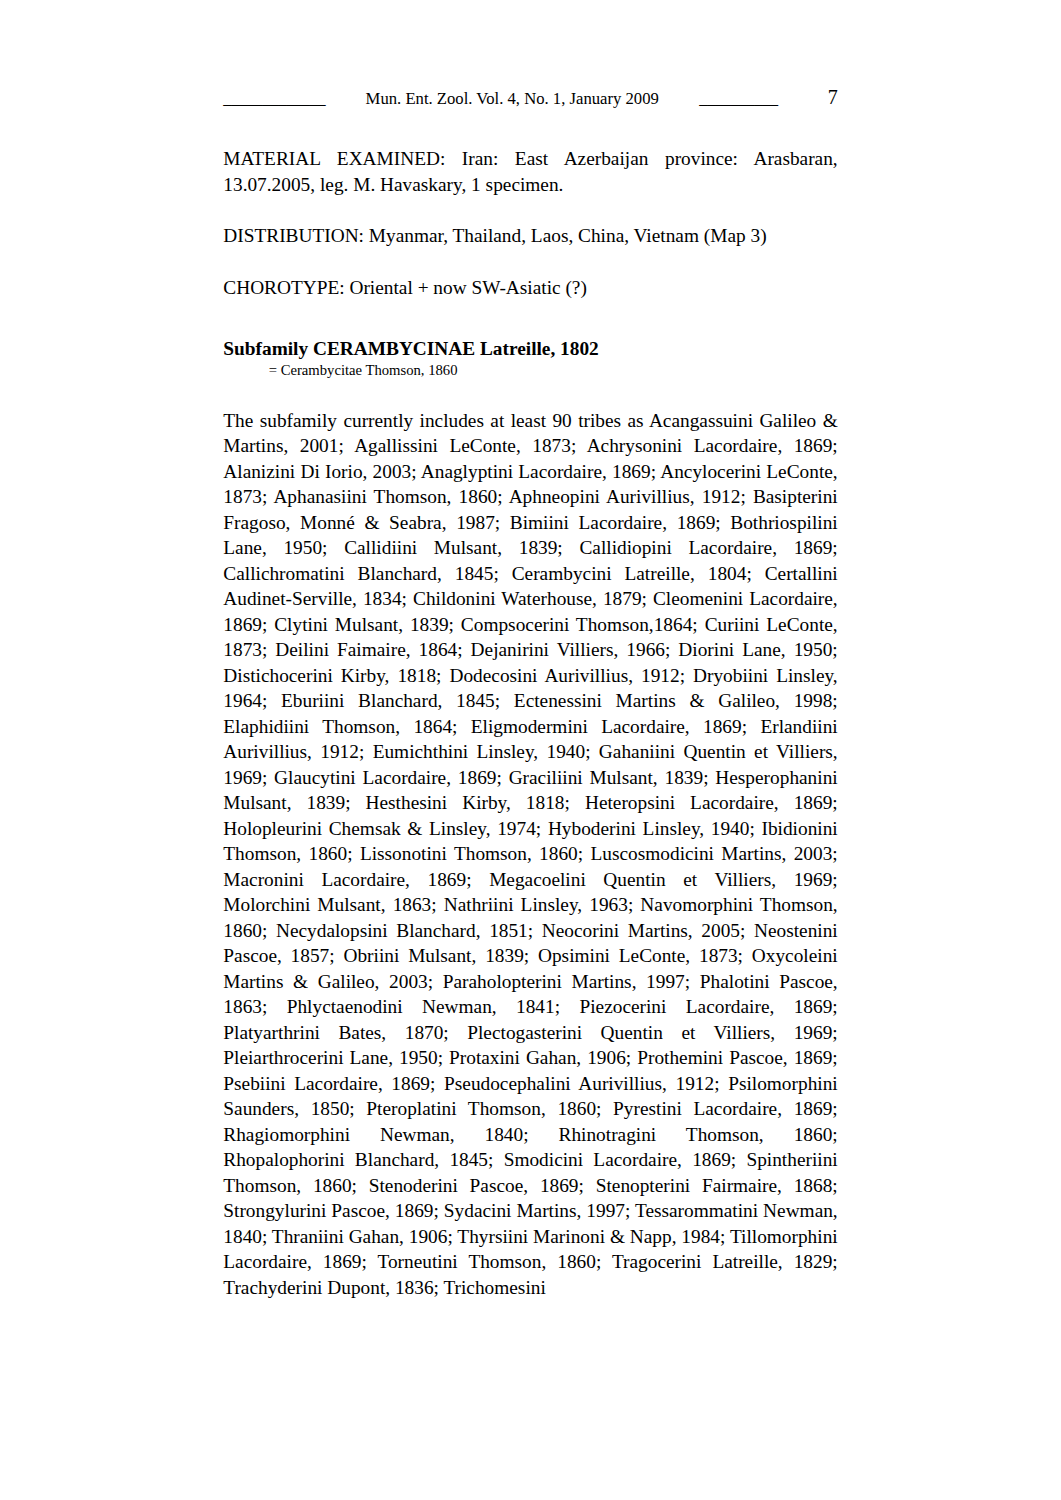_____________Mun. Ent. Zool. Vol. 4, No. 1, January 2009__________ 7
MATERIAL EXAMINED: Iran: East Azerbaijan province: Arasbaran, 13.07.2005, leg. M. Havaskary, 1 specimen.
DISTRIBUTION: Myanmar, Thailand, Laos, China, Vietnam (Map 3)
CHOROTYPE: Oriental + now SW-Asiatic (?)
Subfamily CERAMBYCINAE Latreille, 1802
= Cerambycitae Thomson, 1860
The subfamily currently includes at least 90 tribes as Acangassuini Galileo & Martins, 2001; Agallissini LeConte, 1873; Achrysonini Lacordaire, 1869; Alanizini Di Iorio, 2003; Anaglyptini Lacordaire, 1869; Ancylocerini LeConte, 1873; Aphanasiini Thomson, 1860; Aphneopini Aurivillius, 1912; Basipterini Fragoso, Monné & Seabra, 1987; Bimiini Lacordaire, 1869; Bothriospilini Lane, 1950; Callidiini Mulsant, 1839; Callidiopini Lacordaire, 1869; Callichromatini Blanchard, 1845; Cerambycini Latreille, 1804; Certallini Audinet-Serville, 1834; Childonini Waterhouse, 1879; Cleomenini Lacordaire, 1869; Clytini Mulsant, 1839; Compsocerini Thomson,1864; Curiini LeConte, 1873; Deilini Faimaire, 1864; Dejanirini Villiers, 1966; Diorini Lane, 1950; Distichocerini Kirby, 1818; Dodecosini Aurivillius, 1912; Dryobiini Linsley, 1964; Eburiini Blanchard, 1845; Ectenessini Martins & Galileo, 1998; Elaphidiini Thomson, 1864; Eligmodermini Lacordaire, 1869; Erlandiini Aurivillius, 1912; Eumichthini Linsley, 1940; Gahaniini Quentin et Villiers, 1969; Glaucytini Lacordaire, 1869; Graciliini Mulsant, 1839; Hesperophanini Mulsant, 1839; Hesthesini Kirby, 1818; Heteropsini Lacordaire, 1869; Holopleurini Chemsak & Linsley, 1974; Hyboderini Linsley, 1940; Ibidionini Thomson, 1860; Lissonotini Thomson, 1860; Luscosmodicini Martins, 2003; Macronini Lacordaire, 1869; Megacoelini Quentin et Villiers, 1969; Molorchini Mulsant, 1863; Nathriini Linsley, 1963; Navomorphini Thomson, 1860; Necydalopsini Blanchard, 1851; Neocorini Martins, 2005; Neostenini Pascoe, 1857; Obriini Mulsant, 1839; Opsimini LeConte, 1873; Oxycoleini Martins & Galileo, 2003; Paraholopterini Martins, 1997; Phalotini Pascoe, 1863; Phlyctaenodini Newman, 1841; Piezocerini Lacordaire, 1869; Platyarthrini Bates, 1870; Plectogasterini Quentin et Villiers, 1969; Pleiarthrocerini Lane, 1950; Protaxini Gahan, 1906; Prothemini Pascoe, 1869; Psebiini Lacordaire, 1869; Pseudocephalini Aurivillius, 1912; Psilomorphini Saunders, 1850; Pteroplatini Thomson, 1860; Pyrestini Lacordaire, 1869; Rhagiomorphini Newman, 1840; Rhinotragini Thomson, 1860; Rhopalophorini Blanchard, 1845; Smodicini Lacordaire, 1869; Spintheriini Thomson, 1860; Stenoderini Pascoe, 1869; Stenopterini Fairmaire, 1868; Strongylurini Pascoe, 1869; Sydacini Martins, 1997; Tessarommatini Newman, 1840; Thraniini Gahan, 1906; Thyrsiini Marinoni & Napp, 1984; Tillomorphini Lacordaire, 1869; Torneutini Thomson, 1860; Tragocerini Latreille, 1829; Trachyderini Dupont, 1836; Trichomesini